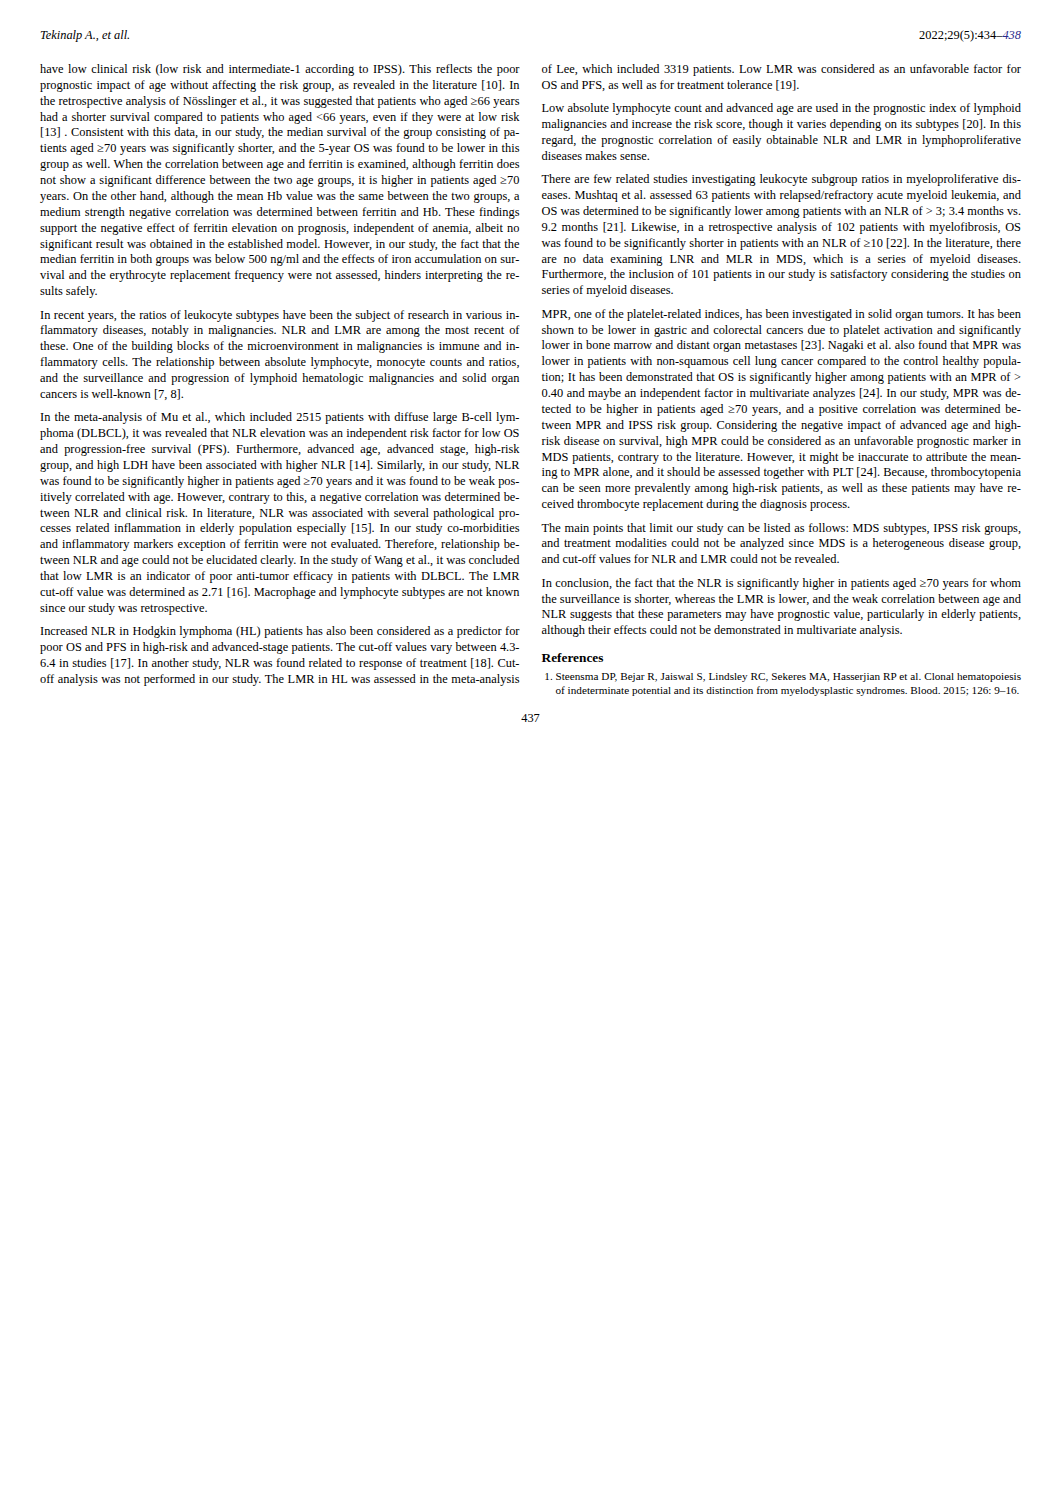Tekinalp A., et all.
2022;29(5):434–438
have low clinical risk (low risk and intermediate-1 according to IPSS). This reflects the poor prognostic impact of age without affecting the risk group, as revealed in the literature [10]. In the retrospective analysis of Nösslinger et al., it was suggested that patients who aged ≥66 years had a shorter survival compared to patients who aged <66 years, even if they were at low risk [13] . Consistent with this data, in our study, the median survival of the group consisting of patients aged ≥70 years was significantly shorter, and the 5-year OS was found to be lower in this group as well. When the correlation between age and ferritin is examined, although ferritin does not show a significant difference between the two age groups, it is higher in patients aged ≥70 years. On the other hand, although the mean Hb value was the same between the two groups, a medium strength negative correlation was determined between ferritin and Hb. These findings support the negative effect of ferritin elevation on prognosis, independent of anemia, albeit no significant result was obtained in the established model. However, in our study, the fact that the median ferritin in both groups was below 500 ng/ml and the effects of iron accumulation on survival and the erythrocyte replacement frequency were not assessed, hinders interpreting the results safely.
In recent years, the ratios of leukocyte subtypes have been the subject of research in various inflammatory diseases, notably in malignancies. NLR and LMR are among the most recent of these. One of the building blocks of the microenvironment in malignancies is immune and inflammatory cells. The relationship between absolute lymphocyte, monocyte counts and ratios, and the surveillance and progression of lymphoid hematologic malignancies and solid organ cancers is well-known [7, 8].
In the meta-analysis of Mu et al., which included 2515 patients with diffuse large B-cell lymphoma (DLBCL), it was revealed that NLR elevation was an independent risk factor for low OS and progression-free survival (PFS). Furthermore, advanced age, advanced stage, high-risk group, and high LDH have been associated with higher NLR [14]. Similarly, in our study, NLR was found to be significantly higher in patients aged ≥70 years and it was found to be weak positively correlated with age. However, contrary to this, a negative correlation was determined between NLR and clinical risk. In literature, NLR was associated with several pathological processes related inflammation in elderly population especially [15]. In our study co-morbidities and inflammatory markers exception of ferritin were not evaluated. Therefore, relationship between NLR and age could not be elucidated clearly. In the study of Wang et al., it was concluded that low LMR is an indicator of poor anti-tumor efficacy in patients with DLBCL. The LMR cut-off value was determined as 2.71 [16]. Macrophage and lymphocyte subtypes are not known since our study was retrospective.
Increased NLR in Hodgkin lymphoma (HL) patients has also been considered as a predictor for poor OS and PFS in high-risk and advanced-stage patients. The cut-off values vary between 4.3-6.4 in studies [17]. In another study, NLR was found related to response of treatment [18]. Cut-off analysis was not performed in our study. The LMR in HL was assessed in the meta-analysis of Lee, which included 3319 patients. Low LMR was considered as an unfavorable factor for OS and PFS, as well as for treatment tolerance [19].
Low absolute lymphocyte count and advanced age are used in the prognostic index of lymphoid malignancies and increase the risk score, though it varies depending on its subtypes [20]. In this regard, the prognostic correlation of easily obtainable NLR and LMR in lymphoproliferative diseases makes sense.
There are few related studies investigating leukocyte subgroup ratios in myeloproliferative diseases. Mushtaq et al. assessed 63 patients with relapsed/refractory acute myeloid leukemia, and OS was determined to be significantly lower among patients with an NLR of > 3; 3.4 months vs. 9.2 months [21]. Likewise, in a retrospective analysis of 102 patients with myelofibrosis, OS was found to be significantly shorter in patients with an NLR of ≥10 [22]. In the literature, there are no data examining LNR and MLR in MDS, which is a series of myeloid diseases. Furthermore, the inclusion of 101 patients in our study is satisfactory considering the studies on series of myeloid diseases.
MPR, one of the platelet-related indices, has been investigated in solid organ tumors. It has been shown to be lower in gastric and colorectal cancers due to platelet activation and significantly lower in bone marrow and distant organ metastases [23]. Nagaki et al. also found that MPR was lower in patients with non-squamous cell lung cancer compared to the control healthy population; It has been demonstrated that OS is significantly higher among patients with an MPR of > 0.40 and maybe an independent factor in multivariate analyzes [24]. In our study, MPR was detected to be higher in patients aged ≥70 years, and a positive correlation was determined between MPR and IPSS risk group. Considering the negative impact of advanced age and high-risk disease on survival, high MPR could be considered as an unfavorable prognostic marker in MDS patients, contrary to the literature. However, it might be inaccurate to attribute the meaning to MPR alone, and it should be assessed together with PLT [24]. Because, thrombocytopenia can be seen more prevalently among high-risk patients, as well as these patients may have received thrombocyte replacement during the diagnosis process.
The main points that limit our study can be listed as follows: MDS subtypes, IPSS risk groups, and treatment modalities could not be analyzed since MDS is a heterogeneous disease group, and cut-off values for NLR and LMR could not be revealed.
In conclusion, the fact that the NLR is significantly higher in patients aged ≥70 years for whom the surveillance is shorter, whereas the LMR is lower, and the weak correlation between age and NLR suggests that these parameters may have prognostic value, particularly in elderly patients, although their effects could not be demonstrated in multivariate analysis.
References
Steensma DP, Bejar R, Jaiswal S, Lindsley RC, Sekeres MA, Hasserjian RP et al. Clonal hematopoiesis of indeterminate potential and its distinction from myelodysplastic syndromes. Blood. 2015; 126: 9–16.
437